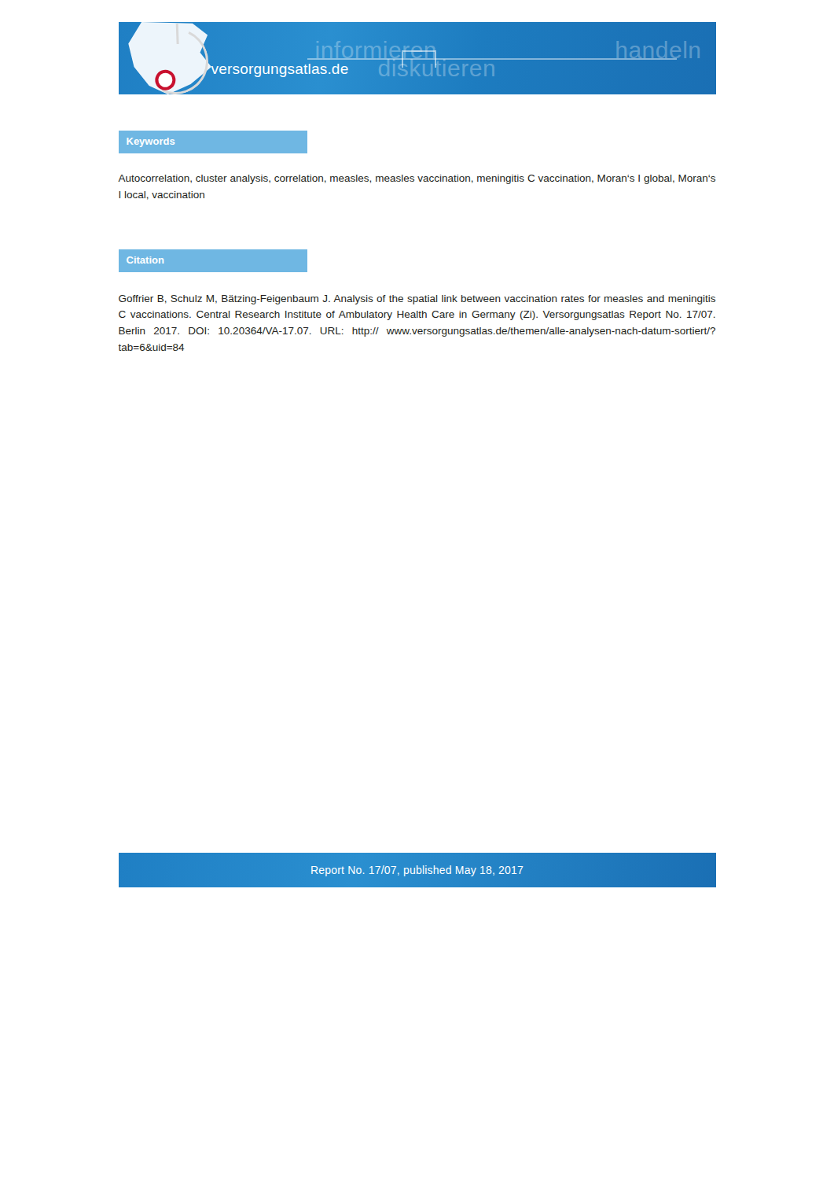informieren
diskutieren
handeln
versorgungsatlas.de
Keywords
Autocorrelation, cluster analysis, correlation, measles, measles vaccination, meningitis C vaccination, Moran‘s I global, Moran‘s I local, vaccination
Citation
Goffrier B, Schulz M, Bätzing-Feigenbaum J. Analysis of the spatial link between vaccination rates for measles and meningitis C vaccinations. Central Research Institute of Ambulatory Health Care in Germany (Zi). Versorgungsatlas Report No. 17/07. Berlin 2017. DOI: 10.20364/VA-17.07. URL: http:// www.versorgungsatlas.de/themen/alle-analysen-nach-datum-sortiert/?tab=6&uid=84
Report No. 17/07, published May 18, 2017